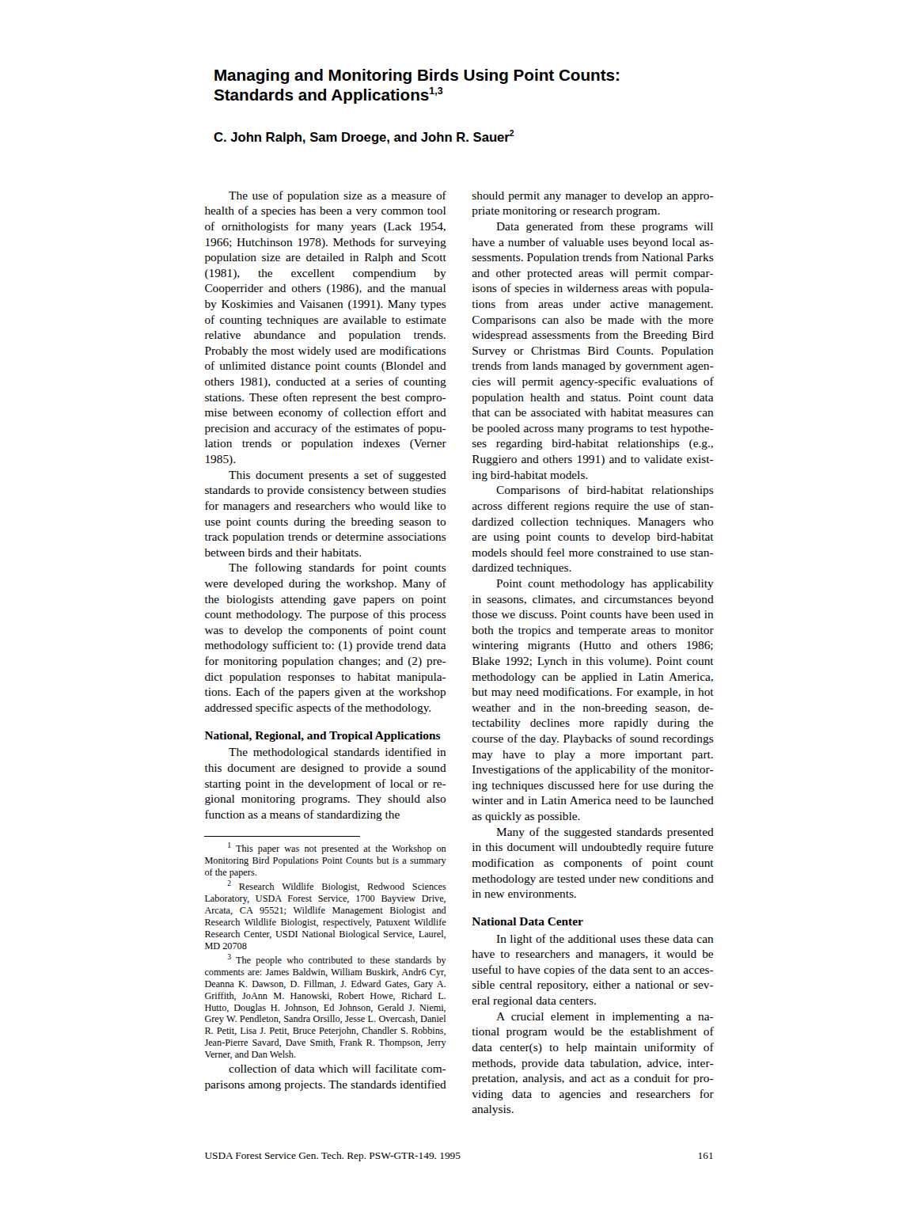Managing and Monitoring Birds Using Point Counts:
Standards and Applications1,3
C. John Ralph, Sam Droege, and John R. Sauer2
The use of population size as a measure of health of a species has been a very common tool of ornithologists for many years (Lack 1954, 1966; Hutchinson 1978). Methods for surveying population size are detailed in Ralph and Scott (1981), the excellent compendium by Cooperrider and others (1986), and the manual by Koskimies and Vaisanen (1991). Many types of counting techniques are available to estimate relative abundance and population trends. Probably the most widely used are modifications of unlimited distance point counts (Blondel and others 1981), conducted at a series of counting stations. These often represent the best compromise between economy of collection effort and precision and accuracy of the estimates of population trends or population indexes (Verner 1985).
This document presents a set of suggested standards to provide consistency between studies for managers and researchers who would like to use point counts during the breeding season to track population trends or determine associations between birds and their habitats.
The following standards for point counts were developed during the workshop. Many of the biologists attending gave papers on point count methodology. The purpose of this process was to develop the components of point count methodology sufficient to: (1) provide trend data for monitoring population changes; and (2) predict population responses to habitat manipulations. Each of the papers given at the workshop addressed specific aspects of the methodology.
National, Regional, and Tropical Applications
The methodological standards identified in this document are designed to provide a sound starting point in the development of local or regional monitoring programs. They should also function as a means of standardizing the
1 This paper was not presented at the Workshop on Monitoring Bird Populations Point Counts but is a summary of the papers.
2 Research Wildlife Biologist, Redwood Sciences Laboratory, USDA Forest Service, 1700 Bayview Drive, Arcata, CA 95521; Wildlife Management Biologist and Research Wildlife Biologist, respectively, Patuxent Wildlife Research Center, USDI National Biological Service, Laurel, MD 20708
3 The people who contributed to these standards by comments are: James Baldwin, William Buskirk, Andr6 Cyr, Deanna K. Dawson, D. Fillman, J. Edward Gates, Gary A. Griffith, JoAnn M. Hanowski, Robert Howe, Richard L. Hutto, Douglas H. Johnson, Ed Johnson, Gerald J. Niemi, Grey W. Pendleton, Sandra Orsillo, Jesse L. Overcash, Daniel R. Petit, Lisa J. Petit, Bruce Peterjohn, Chandler S. Robbins, Jean-Pierre Savard, Dave Smith, Frank R. Thompson, Jerry Verner, and Dan Welsh.
collection of data which will facilitate comparisons among projects. The standards identified should permit any manager to develop an appropriate monitoring or research program.
Data generated from these programs will have a number of valuable uses beyond local assessments. Population trends from National Parks and other protected areas will permit comparisons of species in wilderness areas with populations from areas under active management. Comparisons can also be made with the more widespread assessments from the Breeding Bird Survey or Christmas Bird Counts. Population trends from lands managed by government agencies will permit agency-specific evaluations of population health and status. Point count data that can be associated with habitat measures can be pooled across many programs to test hypotheses regarding bird-habitat relationships (e.g., Ruggiero and others 1991) and to validate existing bird-habitat models.
Comparisons of bird-habitat relationships across different regions require the use of standardized collection techniques. Managers who are using point counts to develop bird-habitat models should feel more constrained to use standardized techniques.
Point count methodology has applicability in seasons, climates, and circumstances beyond those we discuss. Point counts have been used in both the tropics and temperate areas to monitor wintering migrants (Hutto and others 1986; Blake 1992; Lynch in this volume). Point count methodology can be applied in Latin America, but may need modifications. For example, in hot weather and in the non-breeding season, detectability declines more rapidly during the course of the day. Playbacks of sound recordings may have to play a more important part. Investigations of the applicability of the monitoring techniques discussed here for use during the winter and in Latin America need to be launched as quickly as possible.
Many of the suggested standards presented in this document will undoubtedly require future modification as components of point count methodology are tested under new conditions and in new environments.
National Data Center
In light of the additional uses these data can have to researchers and managers, it would be useful to have copies of the data sent to an accessible central repository, either a national or several regional data centers.
A crucial element in implementing a national program would be the establishment of data center(s) to help maintain uniformity of methods, provide data tabulation, advice, interpretation, analysis, and act as a conduit for providing data to agencies and researchers for analysis.
USDA Forest Service Gen. Tech. Rep. PSW-GTR-149. 1995
161